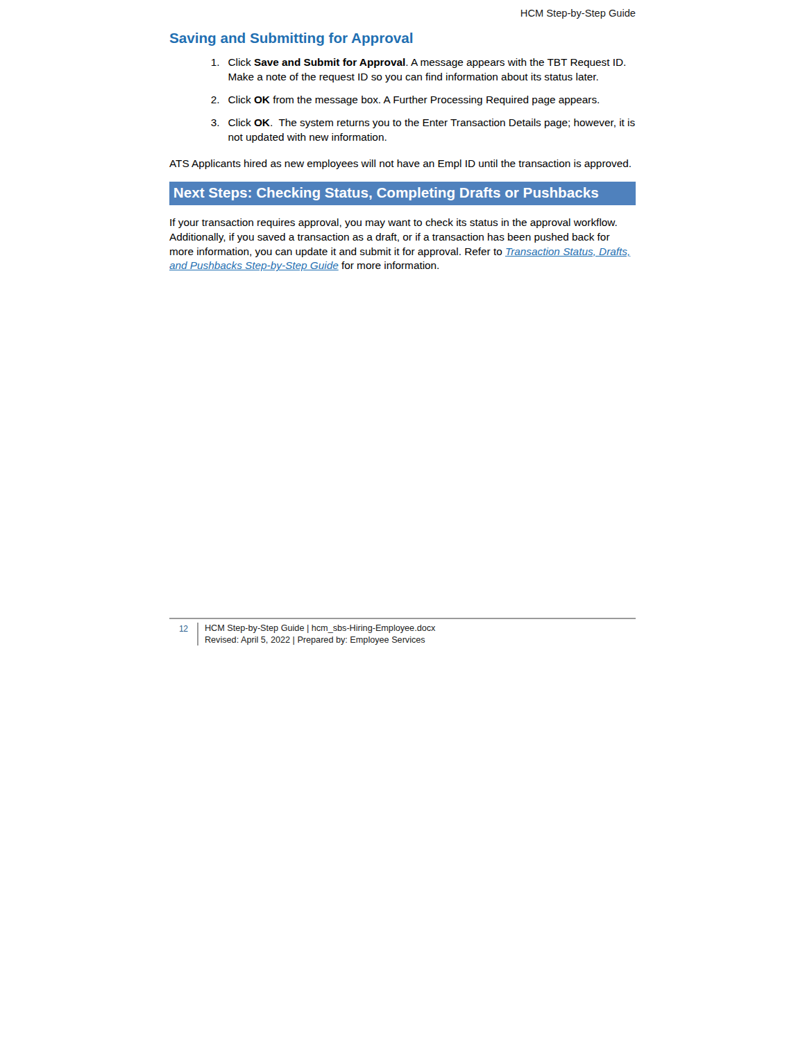HCM Step-by-Step Guide
Saving and Submitting for Approval
Click Save and Submit for Approval. A message appears with the TBT Request ID. Make a note of the request ID so you can find information about its status later.
Click OK from the message box. A Further Processing Required page appears.
Click OK. The system returns you to the Enter Transaction Details page; however, it is not updated with new information.
ATS Applicants hired as new employees will not have an Empl ID until the transaction is approved.
Next Steps: Checking Status, Completing Drafts or Pushbacks
If your transaction requires approval, you may want to check its status in the approval workflow. Additionally, if you saved a transaction as a draft, or if a transaction has been pushed back for more information, you can update it and submit it for approval. Refer to Transaction Status, Drafts, and Pushbacks Step-by-Step Guide for more information.
12
HCM Step-by-Step Guide | hcm_sbs-Hiring-Employee.docx
Revised: April 5, 2022 | Prepared by: Employee Services